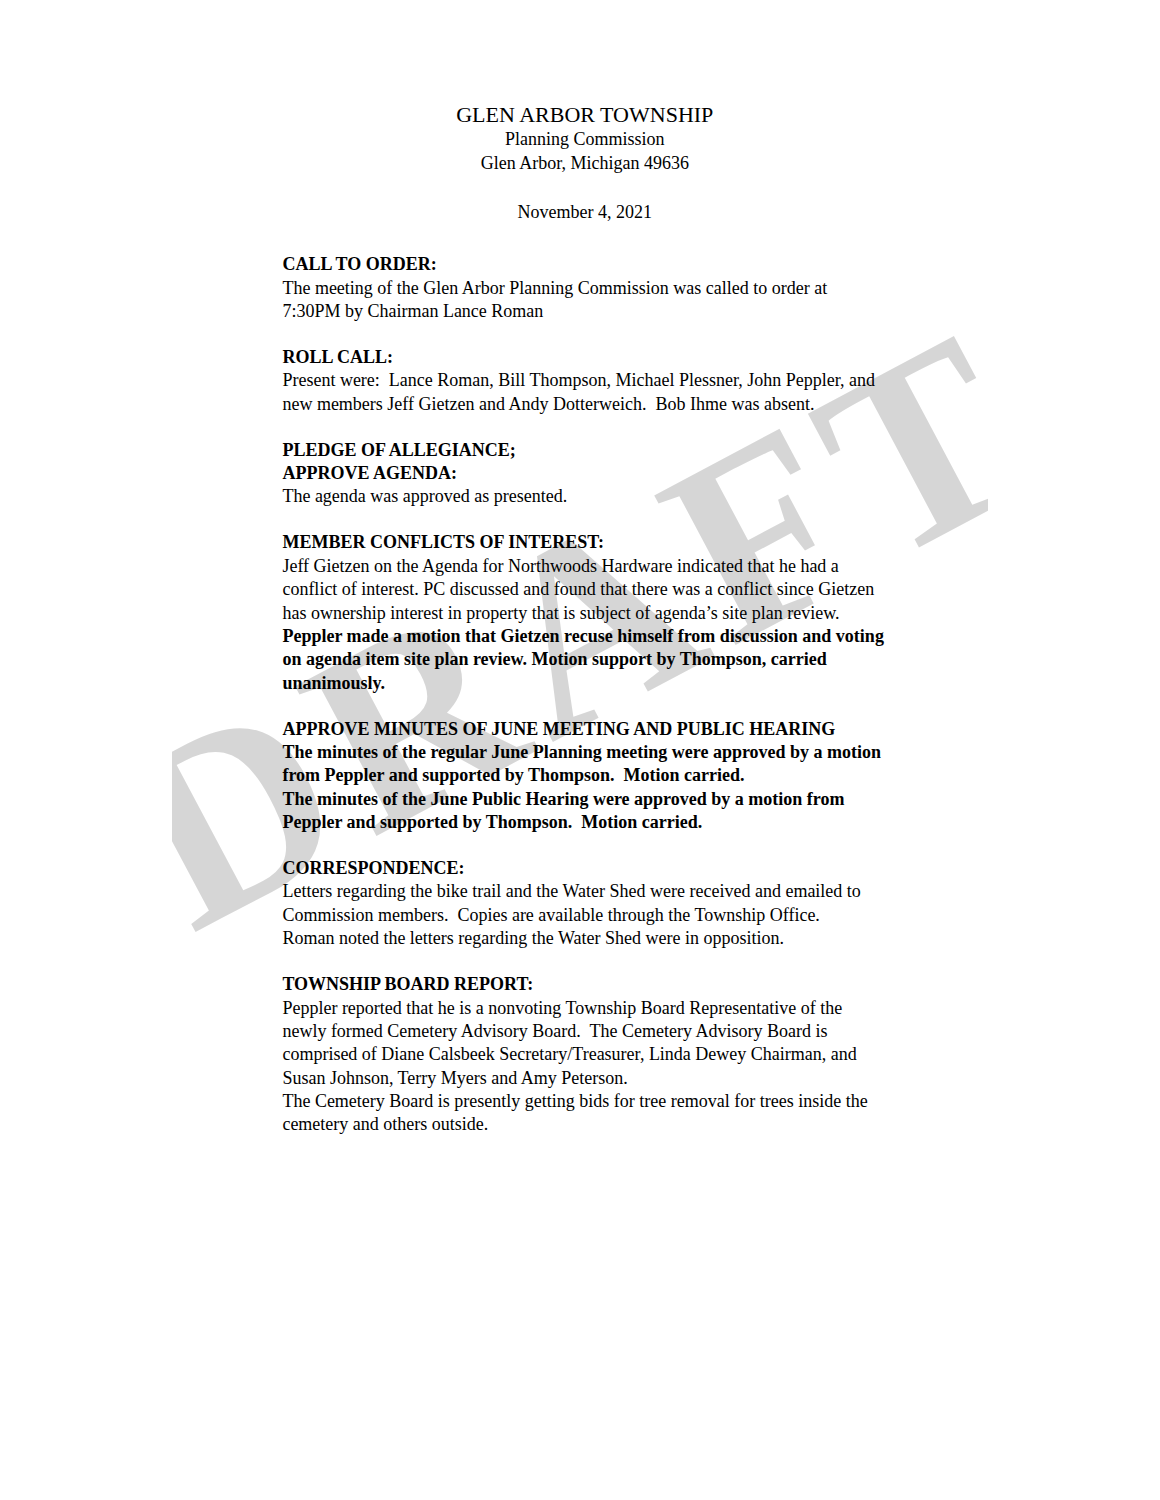DRAFT
GLEN ARBOR TOWNSHIP
Planning Commission
Glen Arbor, Michigan 49636
November 4, 2021
CALL TO ORDER:
The meeting of the Glen Arbor Planning Commission was called to order at 7:30PM by Chairman Lance Roman
ROLL CALL:
Present were: Lance Roman, Bill Thompson, Michael Plessner, John Peppler, and new members Jeff Gietzen and Andy Dotterweich. Bob Ihme was absent.
PLEDGE OF ALLEGIANCE;
APPROVE AGENDA:
The agenda was approved as presented.
MEMBER CONFLICTS OF INTEREST:
Jeff Gietzen on the Agenda for Northwoods Hardware indicated that he had a conflict of interest. PC discussed and found that there was a conflict since Gietzen has ownership interest in property that is subject of agenda’s site plan review.
Peppler made a motion that Gietzen recuse himself from discussion and voting on agenda item site plan review. Motion support by Thompson, carried unanimously.
APPROVE MINUTES OF JUNE MEETING AND PUBLIC HEARING
The minutes of the regular June Planning meeting were approved by a motion from Peppler and supported by Thompson. Motion carried.
The minutes of the June Public Hearing were approved by a motion from Peppler and supported by Thompson. Motion carried.
CORRESPONDENCE:
Letters regarding the bike trail and the Water Shed were received and emailed to Commission members. Copies are available through the Township Office.
Roman noted the letters regarding the Water Shed were in opposition.
TOWNSHIP BOARD REPORT:
Peppler reported that he is a nonvoting Township Board Representative of the newly formed Cemetery Advisory Board. The Cemetery Advisory Board is comprised of Diane Calsbeek Secretary/Treasurer, Linda Dewey Chairman, and Susan Johnson, Terry Myers and Amy Peterson.
The Cemetery Board is presently getting bids for tree removal for trees inside the cemetery and others outside.